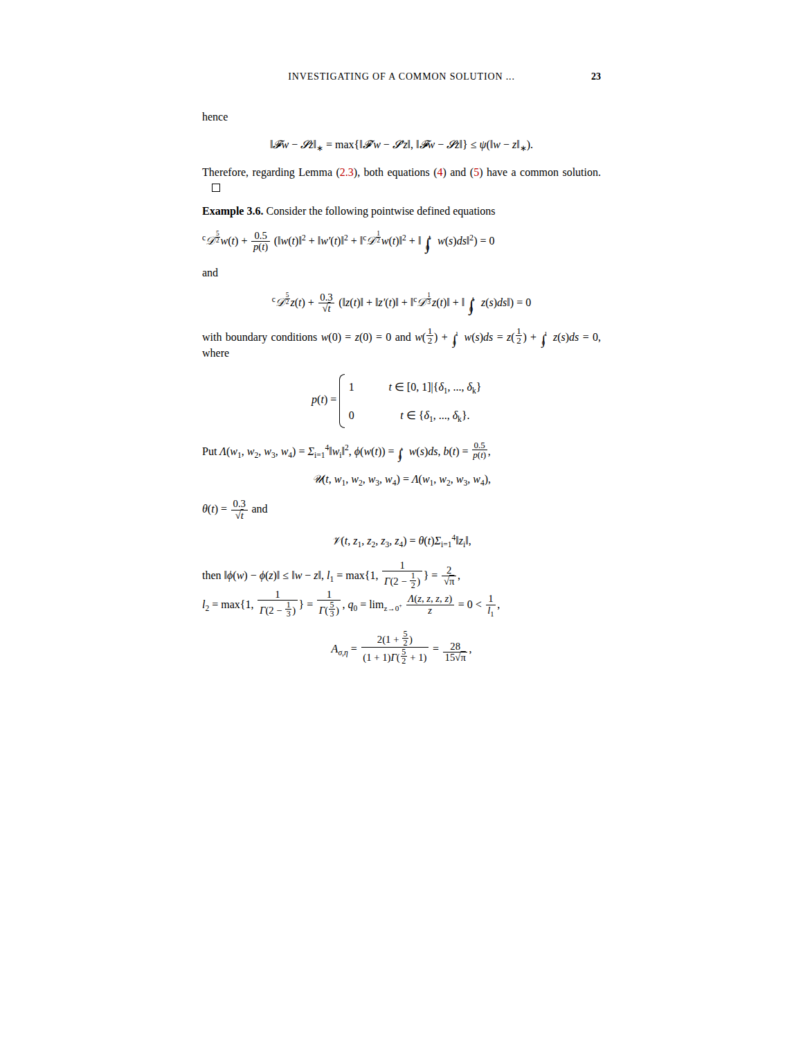Investigating of a common solution ... 23
hence
‖𝓕w − 𝓢z‖∗ = max{‖𝓕′w − 𝓢′z‖, ‖𝓕w − 𝓢z‖} ≤ ψ(‖w − z‖∗).
Therefore, regarding Lemma (2.3), both equations (4) and (5) have a common solution.
Example 3.6. Consider the following pointwise defined equations
c𝒟52w(t) + 0.5 p(t) (‖w(t)‖2 + ‖w′(t)‖2 + ‖c𝒟12w(t)‖2 + ‖ ∫t 0 w(s)ds‖2) = 0
and
c𝒟52z(t) + 0.3√t (‖z(t)‖ + ‖z′(t)‖ + ‖c𝒟13z(t)‖ + ‖ ∫t 0 z(s)ds‖) = 0
with boundary conditions w(0) = z(0) = 0 and w(12) + ∫10 w(s)ds = z(12) + ∫10 z(s)ds = 0, where
p(t) =
| 1 | t ∈ [0, 1]/{ δ 1 , ..., δ k } |
| 0 | t ∈ { δ 1 , ..., δ k }. |
Put Λ(w1, w2, w3, w4) = Σi=14‖wi‖2, ϕ(w(t)) = ∫t 0 w(s)ds, b(t) = 0.5 p(t),
𝒰(t, w1, w2, w3, w4) = Λ(w1, w2, w3, w4),
θ(t) = 0.3√t and
𝒱(t, z1, z2, z3, z4) = θ(t)Σi=14‖zi‖,
then ‖ϕ(w) − ϕ(z)‖ ≤ ‖w − z‖, l1 = max{1, 1 Γ(2 − 12)} = 2√π,
l2 = max{1, 1 Γ(2 − 13)} = 1 Γ(53), q0 = limz→0+ Λ(z, z, z, z) z = 0 < 1 l1,
Aσ,η = 2(1 + 52) (1 + 1)Γ(52 + 1) = 28 15√π ,